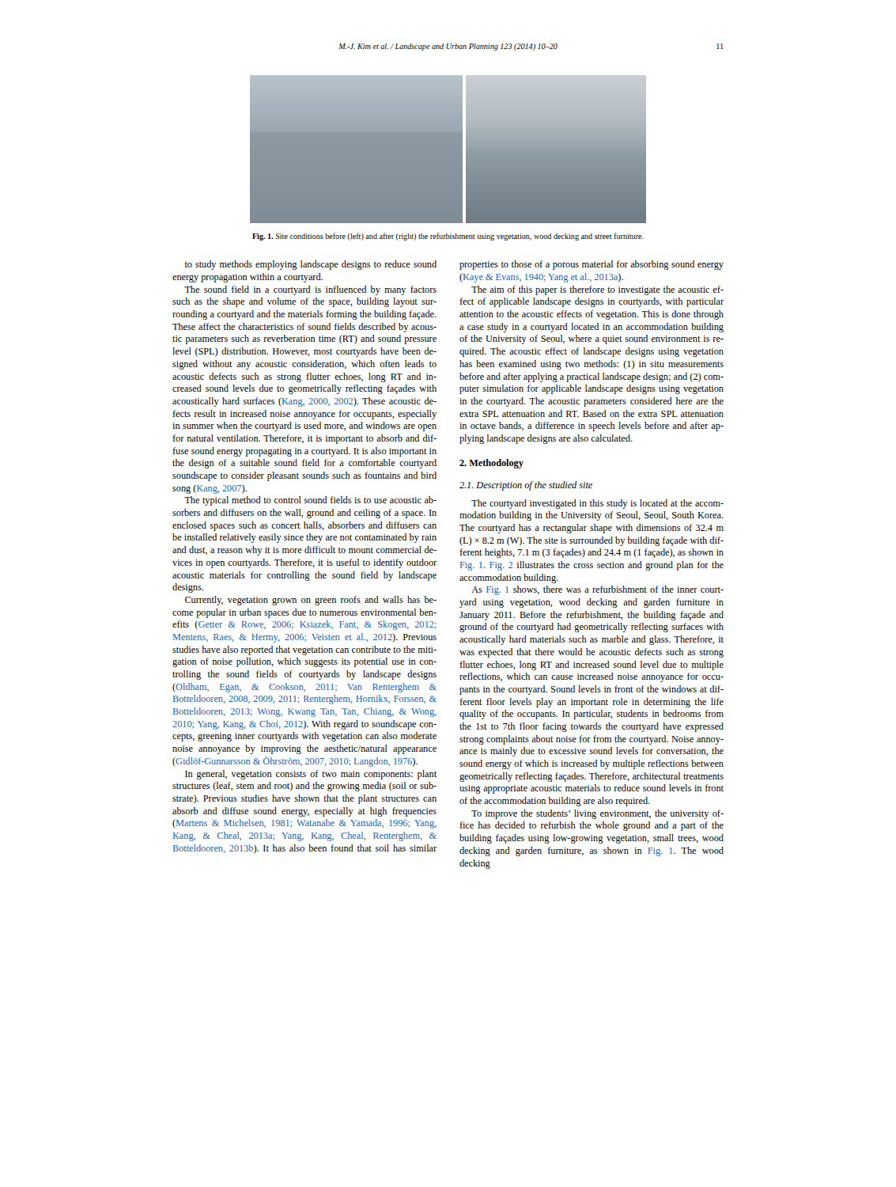M.-J. Kim et al. / Landscape and Urban Planning 123 (2014) 10–20 11
Fig. 1. Site conditions before (left) and after (right) the refurbishment using vegetation, wood decking and street furniture.
to study methods employing landscape designs to reduce sound energy propagation within a courtyard.
The sound field in a courtyard is influenced by many factors such as the shape and volume of the space, building layout surrounding a courtyard and the materials forming the building façade. These affect the characteristics of sound fields described by acoustic parameters such as reverberation time (RT) and sound pressure level (SPL) distribution. However, most courtyards have been designed without any acoustic consideration, which often leads to acoustic defects such as strong flutter echoes, long RT and increased sound levels due to geometrically reflecting façades with acoustically hard surfaces (Kang, 2000, 2002). These acoustic defects result in increased noise annoyance for occupants, especially in summer when the courtyard is used more, and windows are open for natural ventilation. Therefore, it is important to absorb and diffuse sound energy propagating in a courtyard. It is also important in the design of a suitable sound field for a comfortable courtyard soundscape to consider pleasant sounds such as fountains and bird song (Kang, 2007).
The typical method to control sound fields is to use acoustic absorbers and diffusers on the wall, ground and ceiling of a space. In enclosed spaces such as concert halls, absorbers and diffusers can be installed relatively easily since they are not contaminated by rain and dust, a reason why it is more difficult to mount commercial devices in open courtyards. Therefore, it is useful to identify outdoor acoustic materials for controlling the sound field by landscape designs.
Currently, vegetation grown on green roofs and walls has become popular in urban spaces due to numerous environmental benefits (Getter & Rowe, 2006; Ksiazek, Fant, & Skogen, 2012; Mentens, Raes, & Hermy, 2006; Veisten et al., 2012). Previous studies have also reported that vegetation can contribute to the mitigation of noise pollution, which suggests its potential use in controlling the sound fields of courtyards by landscape designs (Oldham, Egan, & Cookson, 2011; Van Renterghem & Botteldooren, 2008, 2009, 2011; Renterghem, Hornikx, Forssen, & Botteldooren, 2013; Wong, Kwang Tan, Tan, Chiang, & Wong, 2010; Yang, Kang, & Choi, 2012). With regard to soundscape concepts, greening inner courtyards with vegetation can also moderate noise annoyance by improving the aesthetic/natural appearance (Gidlöf-Gunnarsson & Öhrström, 2007, 2010; Langdon, 1976).
In general, vegetation consists of two main components: plant structures (leaf, stem and root) and the growing media (soil or substrate). Previous studies have shown that the plant structures can absorb and diffuse sound energy, especially at high frequencies (Martens & Michelsen, 1981; Watanabe & Yamada, 1996; Yang, Kang, & Cheal, 2013a; Yang, Kang, Cheal, Renterghem, & Botteldooren, 2013b). It has also been found that soil has similar properties to those of a porous material for absorbing sound energy (Kaye & Evans, 1940; Yang et al., 2013a).
The aim of this paper is therefore to investigate the acoustic effect of applicable landscape designs in courtyards, with particular attention to the acoustic effects of vegetation. This is done through a case study in a courtyard located in an accommodation building of the University of Seoul, where a quiet sound environment is required. The acoustic effect of landscape designs using vegetation has been examined using two methods: (1) in situ measurements before and after applying a practical landscape design; and (2) computer simulation for applicable landscape designs using vegetation in the courtyard. The acoustic parameters considered here are the extra SPL attenuation and RT. Based on the extra SPL attenuation in octave bands, a difference in speech levels before and after applying landscape designs are also calculated.
2. Methodology
2.1. Description of the studied site
The courtyard investigated in this study is located at the accommodation building in the University of Seoul, Seoul, South Korea. The courtyard has a rectangular shape with dimensions of 32.4 m (L) × 8.2 m (W). The site is surrounded by building façade with different heights, 7.1 m (3 façades) and 24.4 m (1 façade), as shown in Fig. 1. Fig. 2 illustrates the cross section and ground plan for the accommodation building.
As Fig. 1 shows, there was a refurbishment of the inner courtyard using vegetation, wood decking and garden furniture in January 2011. Before the refurbishment, the building façade and ground of the courtyard had geometrically reflecting surfaces with acoustically hard materials such as marble and glass. Therefore, it was expected that there would be acoustic defects such as strong flutter echoes, long RT and increased sound level due to multiple reflections, which can cause increased noise annoyance for occupants in the courtyard. Sound levels in front of the windows at different floor levels play an important role in determining the life quality of the occupants. In particular, students in bedrooms from the 1st to 7th floor facing towards the courtyard have expressed strong complaints about noise for from the courtyard. Noise annoyance is mainly due to excessive sound levels for conversation, the sound energy of which is increased by multiple reflections between geometrically reflecting façades. Therefore, architectural treatments using appropriate acoustic materials to reduce sound levels in front of the accommodation building are also required.
To improve the students’ living environment, the university office has decided to refurbish the whole ground and a part of the building façades using low-growing vegetation, small trees, wood decking and garden furniture, as shown in Fig. 1. The wood decking